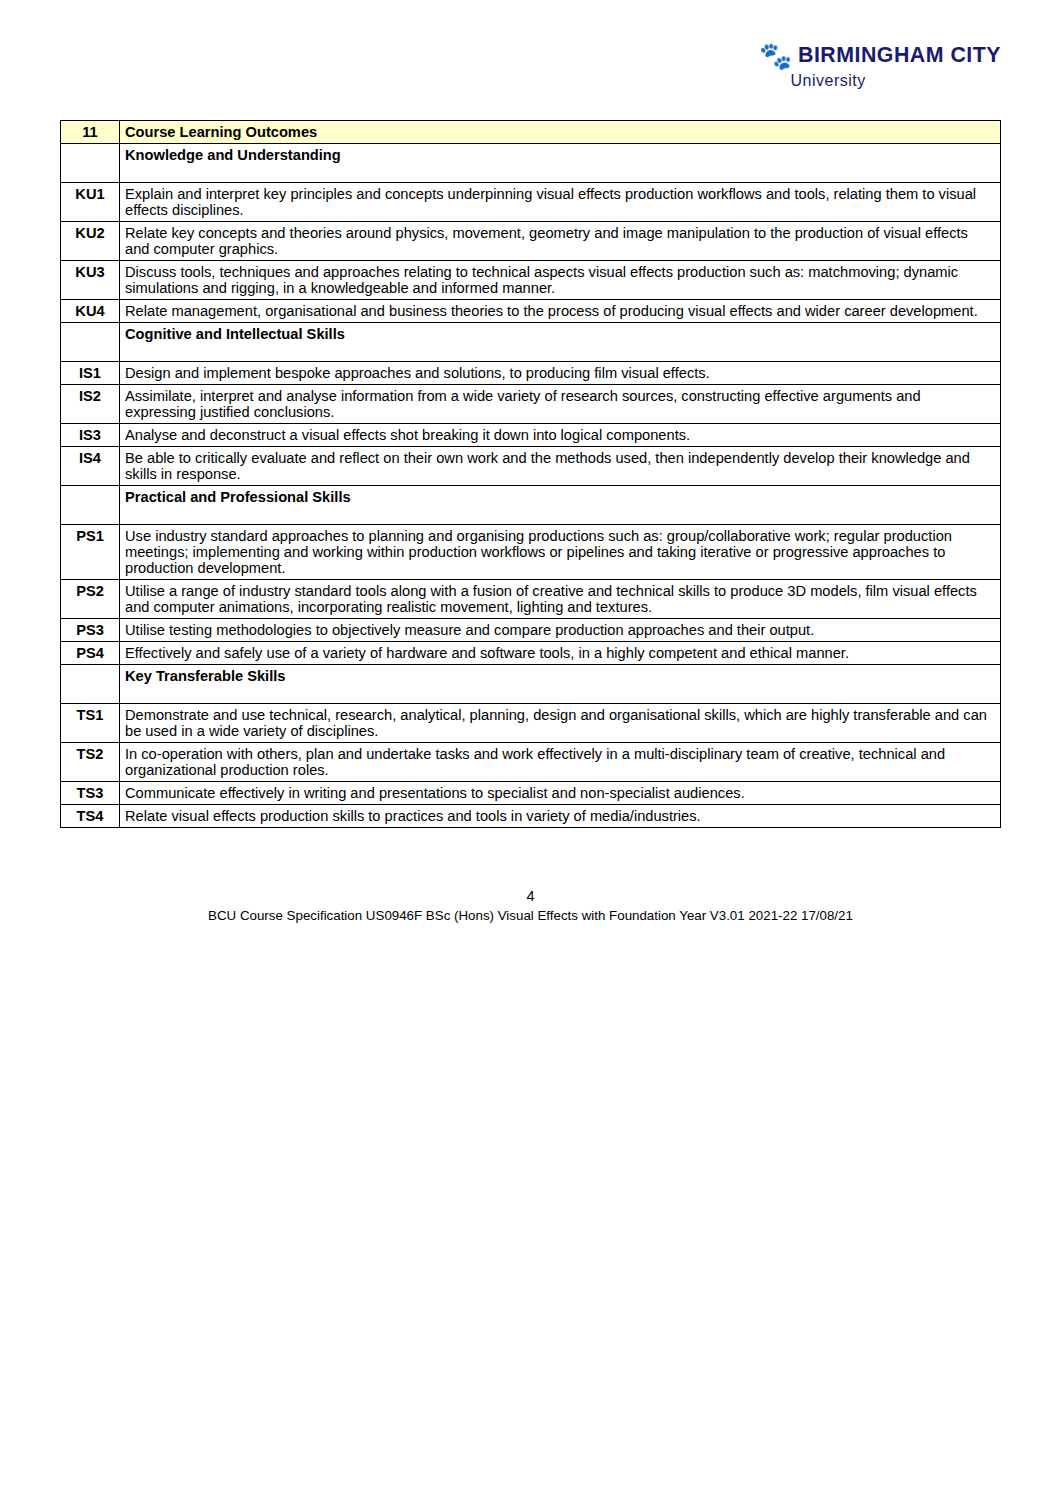🐾BIRMINGHAM CITY University
| 11 | Course Learning Outcomes |
| | Knowledge and Understanding |
| KU1 | Explain and interpret key principles and concepts underpinning visual effects production workflows and tools, relating them to visual effects disciplines. |
| KU2 | Relate key concepts and theories around physics, movement, geometry and image manipulation to the production of visual effects and computer graphics. |
| KU3 | Discuss tools, techniques and approaches relating to technical aspects visual effects production such as: matchmoving; dynamic simulations and rigging, in a knowledgeable and informed manner. |
| KU4 | Relate management, organisational and business theories to the process of producing visual effects and wider career development. |
| | Cognitive and Intellectual Skills |
| IS1 | Design and implement bespoke approaches and solutions, to producing film visual effects. |
| IS2 | Assimilate, interpret and analyse information from a wide variety of research sources, constructing effective arguments and expressing justified conclusions. |
| IS3 | Analyse and deconstruct a visual effects shot breaking it down into logical components. |
| IS4 | Be able to critically evaluate and reflect on their own work and the methods used, then independently develop their knowledge and skills in response. |
| | Practical and Professional Skills |
| PS1 | Use industry standard approaches to planning and organising productions such as: group/collaborative work; regular production meetings; implementing and working within production workflows or pipelines and taking iterative or progressive approaches to production development. |
| PS2 | Utilise a range of industry standard tools along with a fusion of creative and technical skills to produce 3D models, film visual effects and computer animations, incorporating realistic movement, lighting and textures. |
| PS3 | Utilise testing methodologies to objectively measure and compare production approaches and their output. |
| PS4 | Effectively and safely use of a variety of hardware and software tools, in a highly competent and ethical manner. |
| | Key Transferable Skills |
| TS1 | Demonstrate and use technical, research, analytical, planning, design and organisational skills, which are highly transferable and can be used in a wide variety of disciplines. |
| TS2 | In co-operation with others, plan and undertake tasks and work effectively in a multi-disciplinary team of creative, technical and organizational production roles. |
| TS3 | Communicate effectively in writing and presentations to specialist and non-specialist audiences. |
| TS4 | Relate visual effects production skills to practices and tools in variety of media/industries. |
4
BCU Course Specification US0946F BSc (Hons) Visual Effects with Foundation Year V3.01 2021-22 17/08/21